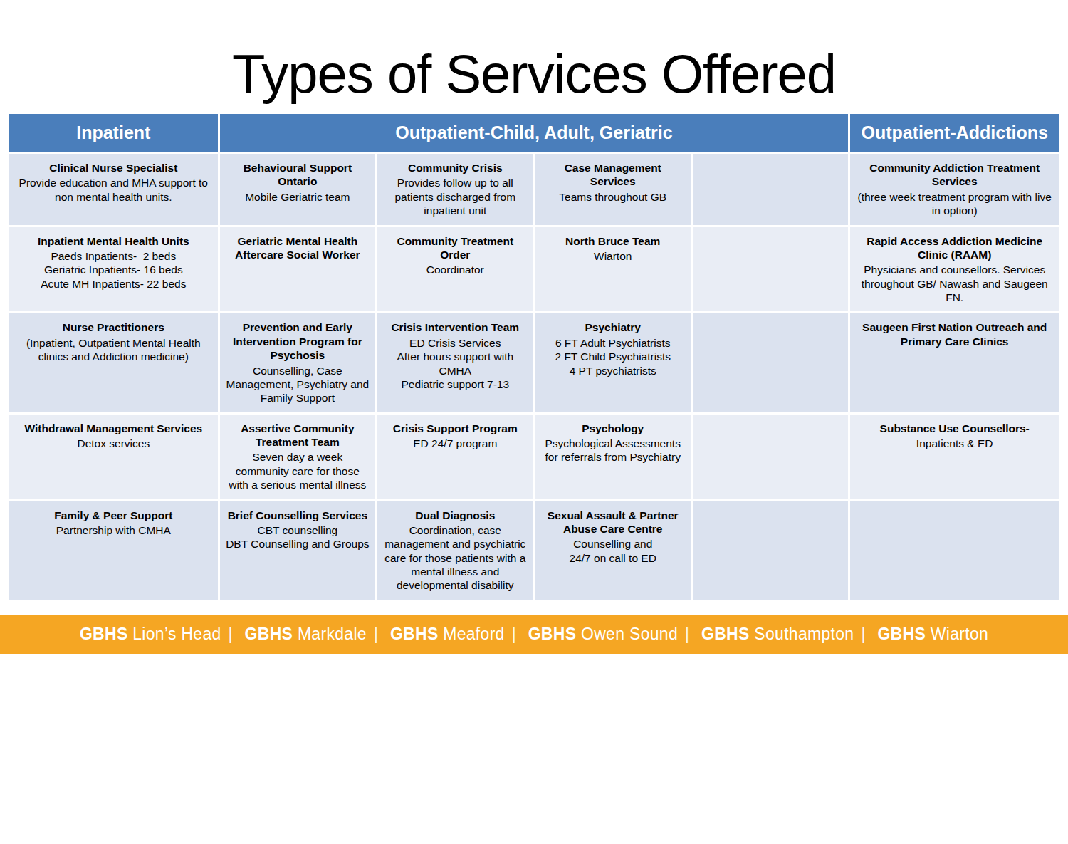Types of Services Offered
| Inpatient | Outpatient-Child, Adult, Geriatric | Outpatient-Addictions |
| --- | --- | --- |
| Clinical Nurse Specialist Provide education and MHA support to non mental health units. | Behavioural Support Ontario Mobile Geriatric team | Community Crisis Provides follow up to all patients discharged from inpatient unit | Case Management Services Teams throughout GB | | Community Addiction Treatment Services (three week treatment program with live in option) |
| Inpatient Mental Health Units Paeds Inpatients- 2 beds Geriatric Inpatients- 16 beds Acute MH Inpatients- 22 beds | Geriatric Mental Health Aftercare Social Worker | Community Treatment Order Coordinator | North Bruce Team Wiarton | | Rapid Access Addiction Medicine Clinic (RAAM) Physicians and counsellors. Services throughout GB/ Nawash and Saugeen FN. |
| Nurse Practitioners (Inpatient, Outpatient Mental Health clinics and Addiction medicine) | Prevention and Early Intervention Program for Psychosis Counselling, Case Management, Psychiatry and Family Support | Crisis Intervention Team ED Crisis Services After hours support with CMHA Pediatric support 7-13 | Psychiatry 6 FT Adult Psychiatrists 2 FT Child Psychiatrists 4 PT psychiatrists | | Saugeen First Nation Outreach and Primary Care Clinics |
| Withdrawal Management Services Detox services | Assertive Community Treatment Team Seven day a week community care for those with a serious mental illness | Crisis Support Program ED 24/7 program | Psychology Psychological Assessments for referrals from Psychiatry | | Substance Use Counsellors- Inpatients & ED |
| Family & Peer Support Partnership with CMHA | Brief Counselling Services CBT counselling DBT Counselling and Groups | Dual Diagnosis Coordination, case management and psychiatric care for those patients with a mental illness and developmental disability | Sexual Assault & Partner Abuse Care Centre Counselling and 24/7 on call to ED | | |
GBHS Lion’s Head| GBHS Markdale| GBHS Meaford| GBHS Owen Sound| GBHS Southampton| GBHS Wiarton